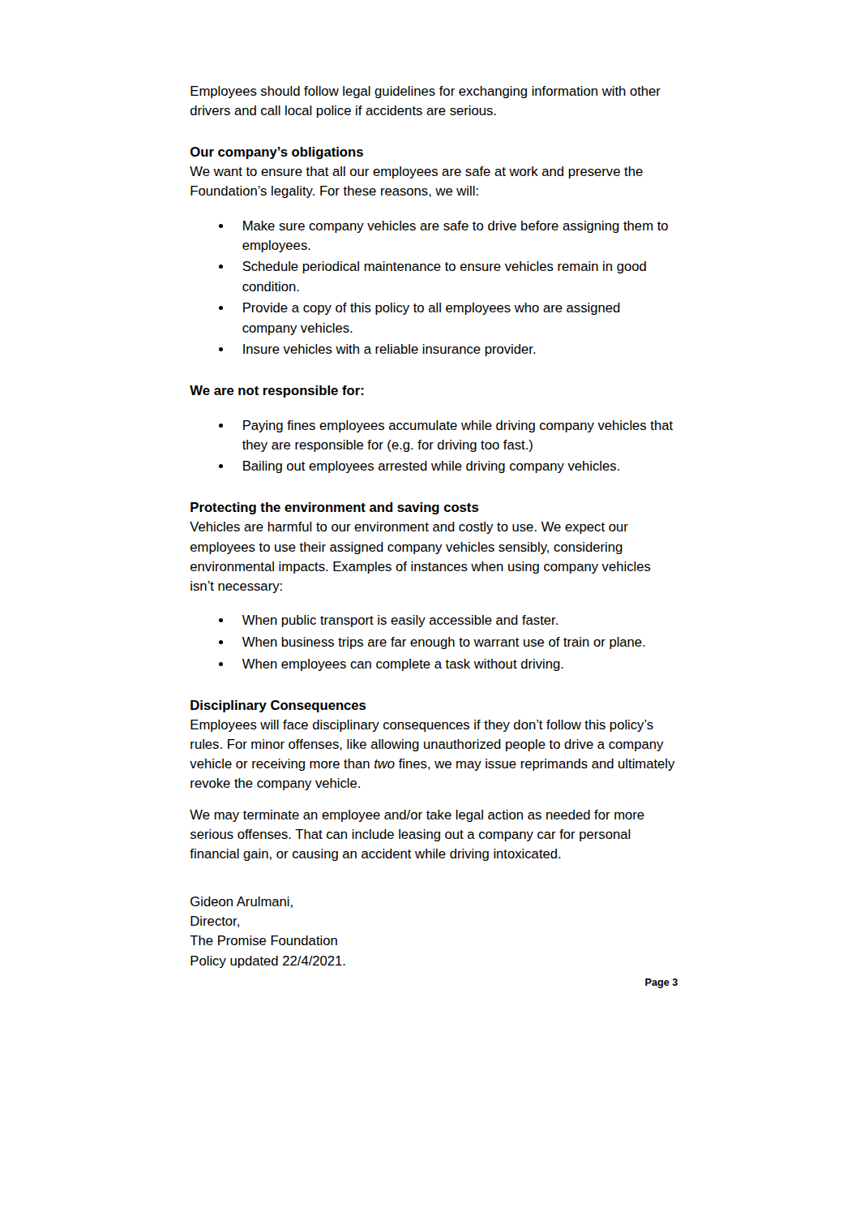Employees should follow legal guidelines for exchanging information with other drivers and call local police if accidents are serious.
Our company’s obligations
We want to ensure that all our employees are safe at work and preserve the Foundation’s legality. For these reasons, we will:
Make sure company vehicles are safe to drive before assigning them to employees.
Schedule periodical maintenance to ensure vehicles remain in good condition.
Provide a copy of this policy to all employees who are assigned company vehicles.
Insure vehicles with a reliable insurance provider.
We are not responsible for:
Paying fines employees accumulate while driving company vehicles that they are responsible for (e.g. for driving too fast.)
Bailing out employees arrested while driving company vehicles.
Protecting the environment and saving costs
Vehicles are harmful to our environment and costly to use. We expect our employees to use their assigned company vehicles sensibly, considering environmental impacts. Examples of instances when using company vehicles isn’t necessary:
When public transport is easily accessible and faster.
When business trips are far enough to warrant use of train or plane.
When employees can complete a task without driving.
Disciplinary Consequences
Employees will face disciplinary consequences if they don’t follow this policy’s rules. For minor offenses, like allowing unauthorized people to drive a company vehicle or receiving more than two fines, we may issue reprimands and ultimately revoke the company vehicle.
We may terminate an employee and/or take legal action as needed for more serious offenses. That can include leasing out a company car for personal financial gain, or causing an accident while driving intoxicated.
Gideon Arulmani,
Director,
The Promise Foundation
Policy updated 22/4/2021.
Page 3